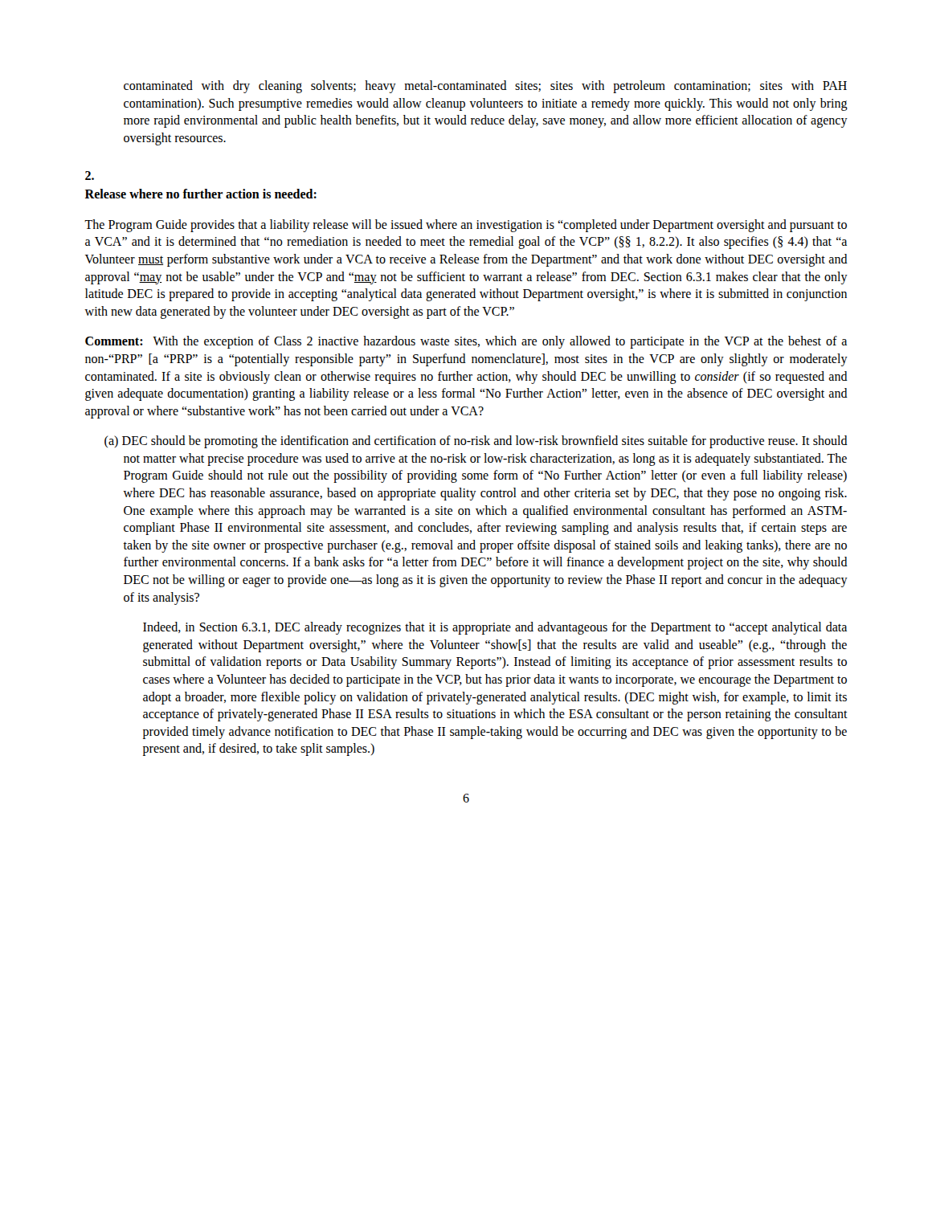contaminated with dry cleaning solvents; heavy metal-contaminated sites; sites with petroleum contamination; sites with PAH contamination). Such presumptive remedies would allow cleanup volunteers to initiate a remedy more quickly. This would not only bring more rapid environmental and public health benefits, but it would reduce delay, save money, and allow more efficient allocation of agency oversight resources.
2.
Release where no further action is needed:
The Program Guide provides that a liability release will be issued where an investigation is “completed under Department oversight and pursuant to a VCA” and it is determined that “no remediation is needed to meet the remedial goal of the VCP” (§§ 1, 8.2.2). It also specifies (§ 4.4) that “a Volunteer must perform substantive work under a VCA to receive a Release from the Department” and that work done without DEC oversight and approval “may not be usable” under the VCP and “may not be sufficient to warrant a release” from DEC. Section 6.3.1 makes clear that the only latitude DEC is prepared to provide in accepting “analytical data generated without Department oversight,” is where it is submitted in conjunction with new data generated by the volunteer under DEC oversight as part of the VCP.”
Comment: With the exception of Class 2 inactive hazardous waste sites, which are only allowed to participate in the VCP at the behest of a non-“PRP” [a “PRP” is a “potentially responsible party” in Superfund nomenclature], most sites in the VCP are only slightly or moderately contaminated. If a site is obviously clean or otherwise requires no further action, why should DEC be unwilling to consider (if so requested and given adequate documentation) granting a liability release or a less formal “No Further Action” letter, even in the absence of DEC oversight and approval or where “substantive work” has not been carried out under a VCA?
(a) DEC should be promoting the identification and certification of no-risk and low-risk brownfield sites suitable for productive reuse. It should not matter what precise procedure was used to arrive at the no-risk or low-risk characterization, as long as it is adequately substantiated. The Program Guide should not rule out the possibility of providing some form of “No Further Action” letter (or even a full liability release) where DEC has reasonable assurance, based on appropriate quality control and other criteria set by DEC, that they pose no ongoing risk. One example where this approach may be warranted is a site on which a qualified environmental consultant has performed an ASTM-compliant Phase II environmental site assessment, and concludes, after reviewing sampling and analysis results that, if certain steps are taken by the site owner or prospective purchaser (e.g., removal and proper offsite disposal of stained soils and leaking tanks), there are no further environmental concerns. If a bank asks for “a letter from DEC” before it will finance a development project on the site, why should DEC not be willing or eager to provide one—as long as it is given the opportunity to review the Phase II report and concur in the adequacy of its analysis?
Indeed, in Section 6.3.1, DEC already recognizes that it is appropriate and advantageous for the Department to “accept analytical data generated without Department oversight,” where the Volunteer “show[s] that the results are valid and useable” (e.g., “through the submittal of validation reports or Data Usability Summary Reports”). Instead of limiting its acceptance of prior assessment results to cases where a Volunteer has decided to participate in the VCP, but has prior data it wants to incorporate, we encourage the Department to adopt a broader, more flexible policy on validation of privately-generated analytical results. (DEC might wish, for example, to limit its acceptance of privately-generated Phase II ESA results to situations in which the ESA consultant or the person retaining the consultant provided timely advance notification to DEC that Phase II sample-taking would be occurring and DEC was given the opportunity to be present and, if desired, to take split samples.)
6